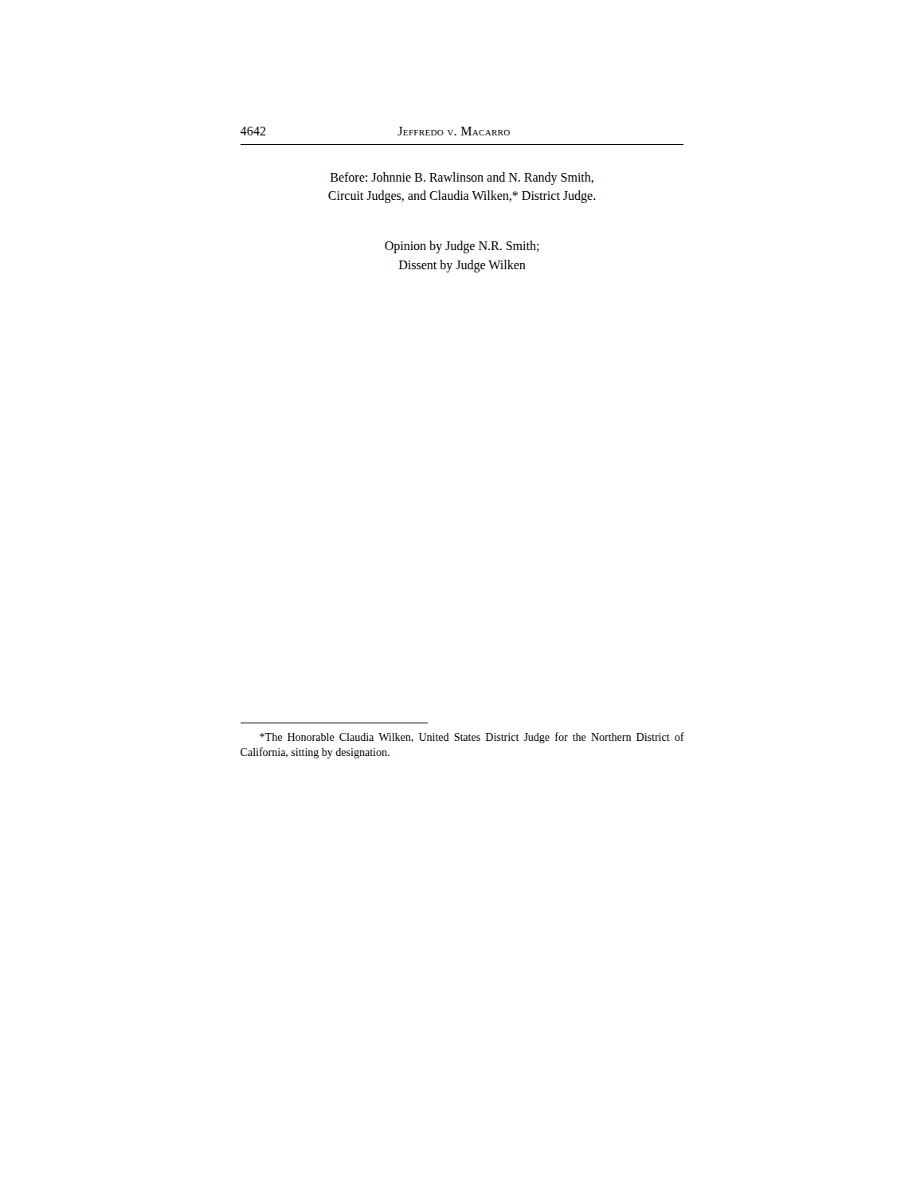4642 Jeffredo v. Macarro
Before: Johnnie B. Rawlinson and N. Randy Smith,
Circuit Judges, and Claudia Wilken,* District Judge.
Opinion by Judge N.R. Smith;
Dissent by Judge Wilken
*The Honorable Claudia Wilken, United States District Judge for the Northern District of California, sitting by designation.